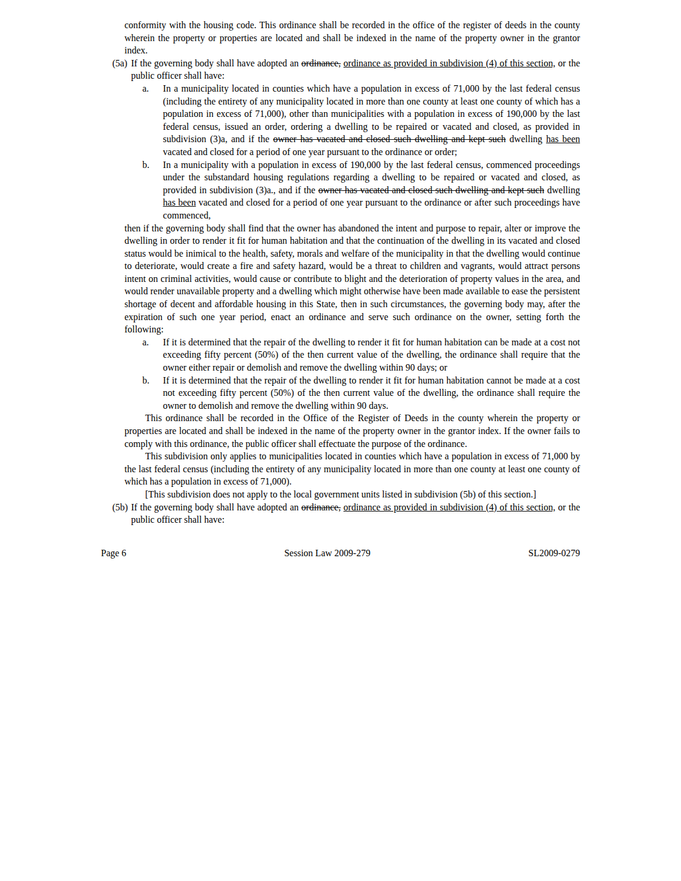conformity with the housing code. This ordinance shall be recorded in the office of the register of deeds in the county wherein the property or properties are located and shall be indexed in the name of the property owner in the grantor index.
(5a)
If the governing body shall have adopted an ordinance, ordinance as provided in subdivision (4) of this section, or the public officer shall have:
a.
In a municipality located in counties which have a population in excess of 71,000 by the last federal census (including the entirety of any municipality located in more than one county at least one county of which has a population in excess of 71,000), other than municipalities with a population in excess of 190,000 by the last federal census, issued an order, ordering a dwelling to be repaired or vacated and closed, as provided in subdivision (3)a, and if the owner has vacated and closed such dwelling and kept such dwelling has been vacated and closed for a period of one year pursuant to the ordinance or order;
b.
In a municipality with a population in excess of 190,000 by the last federal census, commenced proceedings under the substandard housing regulations regarding a dwelling to be repaired or vacated and closed, as provided in subdivision (3)a., and if the owner has vacated and closed such dwelling and kept such dwelling has been vacated and closed for a period of one year pursuant to the ordinance or after such proceedings have commenced,
then if the governing body shall find that the owner has abandoned the intent and purpose to repair, alter or improve the dwelling in order to render it fit for human habitation and that the continuation of the dwelling in its vacated and closed status would be inimical to the health, safety, morals and welfare of the municipality in that the dwelling would continue to deteriorate, would create a fire and safety hazard, would be a threat to children and vagrants, would attract persons intent on criminal activities, would cause or contribute to blight and the deterioration of property values in the area, and would render unavailable property and a dwelling which might otherwise have been made available to ease the persistent shortage of decent and affordable housing in this State, then in such circumstances, the governing body may, after the expiration of such one year period, enact an ordinance and serve such ordinance on the owner, setting forth the following:
a.
If it is determined that the repair of the dwelling to render it fit for human habitation can be made at a cost not exceeding fifty percent (50%) of the then current value of the dwelling, the ordinance shall require that the owner either repair or demolish and remove the dwelling within 90 days; or
b.
If it is determined that the repair of the dwelling to render it fit for human habitation cannot be made at a cost not exceeding fifty percent (50%) of the then current value of the dwelling, the ordinance shall require the owner to demolish and remove the dwelling within 90 days.
This ordinance shall be recorded in the Office of the Register of Deeds in the county wherein the property or properties are located and shall be indexed in the name of the property owner in the grantor index. If the owner fails to comply with this ordinance, the public officer shall effectuate the purpose of the ordinance.
This subdivision only applies to municipalities located in counties which have a population in excess of 71,000 by the last federal census (including the entirety of any municipality located in more than one county at least one county of which has a population in excess of 71,000).
[This subdivision does not apply to the local government units listed in subdivision (5b) of this section.]
(5b)
If the governing body shall have adopted an ordinance, ordinance as provided in subdivision (4) of this section, or the public officer shall have:
Page 6
Session Law 2009-279
SL2009-0279